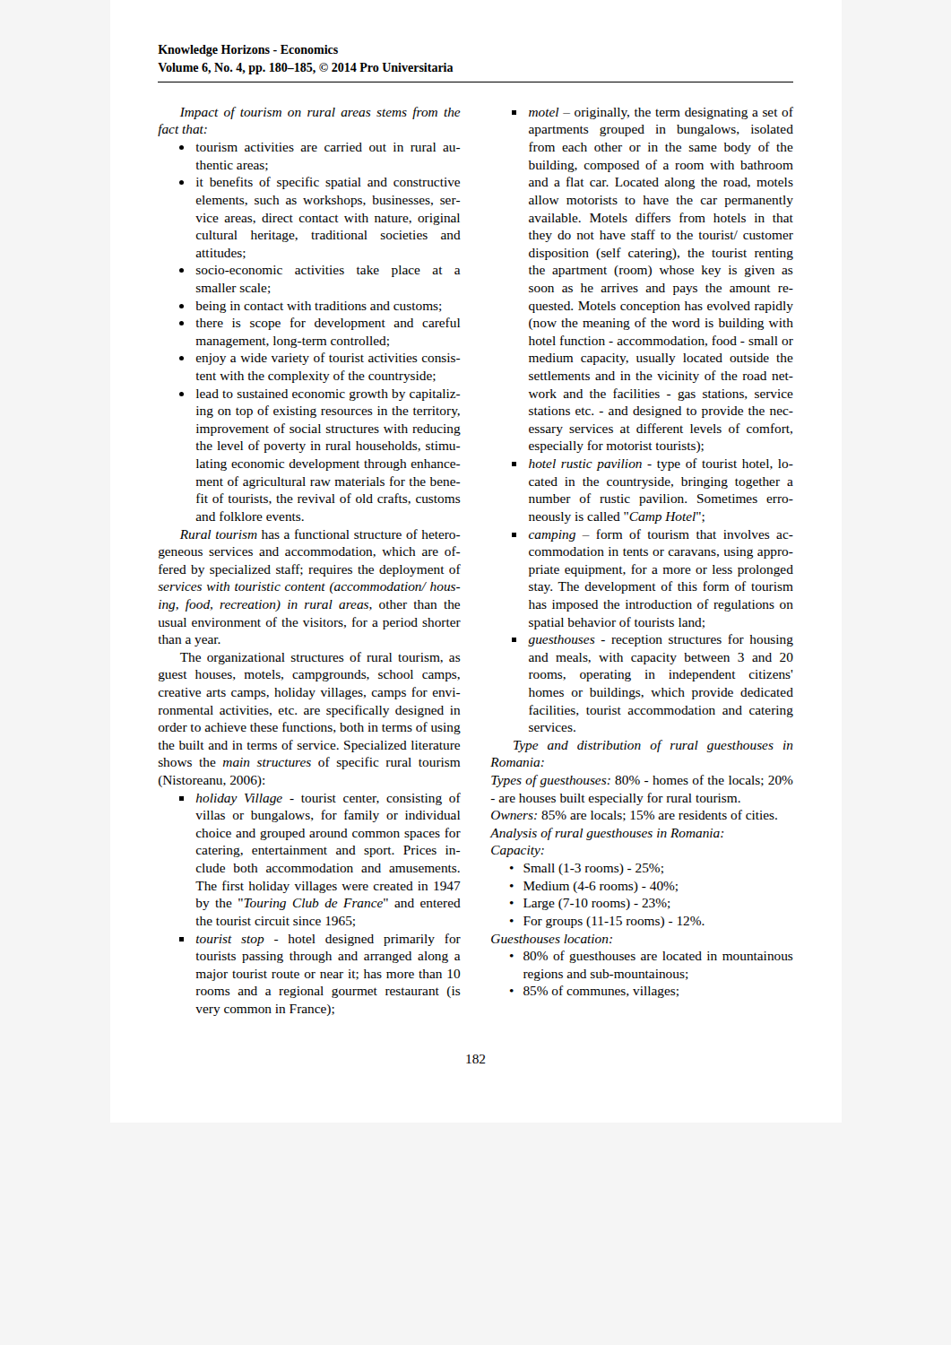Knowledge Horizons - Economics Volume 6, No. 4, pp. 180–185, © 2014 Pro Universitaria
Impact of tourism on rural areas stems from the fact that:
tourism activities are carried out in rural authentic areas;
it benefits of specific spatial and constructive elements, such as workshops, businesses, service areas, direct contact with nature, original cultural heritage, traditional societies and attitudes;
socio-economic activities take place at a smaller scale;
being in contact with traditions and customs;
there is scope for development and careful management, long-term controlled;
enjoy a wide variety of tourist activities consistent with the complexity of the countryside;
lead to sustained economic growth by capitalizing on top of existing resources in the territory, improvement of social structures with reducing the level of poverty in rural households, stimulating economic development through enhancement of agricultural raw materials for the benefit of tourists, the revival of old crafts, customs and folklore events.
Rural tourism has a functional structure of heterogeneous services and accommodation, which are offered by specialized staff; requires the deployment of services with touristic content (accommodation/ housing, food, recreation) in rural areas, other than the usual environment of the visitors, for a period shorter than a year.
The organizational structures of rural tourism, as guest houses, motels, campgrounds, school camps, creative arts camps, holiday villages, camps for environmental activities, etc. are specifically designed in order to achieve these functions, both in terms of using the built and in terms of service. Specialized literature shows the main structures of specific rural tourism (Nistoreanu, 2006):
holiday Village - tourist center, consisting of villas or bungalows, for family or individual choice and grouped around common spaces for catering, entertainment and sport. Prices include both accommodation and amusements. The first holiday villages were created in 1947 by the "Touring Club de France" and entered the tourist circuit since 1965;
tourist stop - hotel designed primarily for tourists passing through and arranged along a major tourist route or near it; has more than 10 rooms and a regional gourmet restaurant (is very common in France);
motel – originally, the term designating a set of apartments grouped in bungalows, isolated from each other or in the same body of the building, composed of a room with bathroom and a flat car. Located along the road, motels allow motorists to have the car permanently available. Motels differs from hotels in that they do not have staff to the tourist/ customer disposition (self catering), the tourist renting the apartment (room) whose key is given as soon as he arrives and pays the amount requested. Motels conception has evolved rapidly (now the meaning of the word is building with hotel function - accommodation, food - small or medium capacity, usually located outside the settlements and in the vicinity of the road network and the facilities - gas stations, service stations etc. - and designed to provide the necessary services at different levels of comfort, especially for motorist tourists);
hotel rustic pavilion - type of tourist hotel, located in the countryside, bringing together a number of rustic pavilion. Sometimes erroneously is called "Camp Hotel";
camping – form of tourism that involves accommodation in tents or caravans, using appropriate equipment, for a more or less prolonged stay. The development of this form of tourism has imposed the introduction of regulations on spatial behavior of tourists land;
guesthouses - reception structures for housing and meals, with capacity between 3 and 20 rooms, operating in independent citizens' homes or buildings, which provide dedicated facilities, tourist accommodation and catering services.
Type and distribution of rural guesthouses in Romania:
Types of guesthouses: 80% - homes of the locals; 20% - are houses built especially for rural tourism.
Owners: 85% are locals; 15% are residents of cities.
Analysis of rural guesthouses in Romania:
Capacity:
Small (1-3 rooms) - 25%;
Medium (4-6 rooms) - 40%;
Large (7-10 rooms) - 23%;
For groups (11-15 rooms) - 12%.
Guesthouses location:
80% of guesthouses are located in mountainous regions and sub-mountainous;
85% of communes, villages;
182